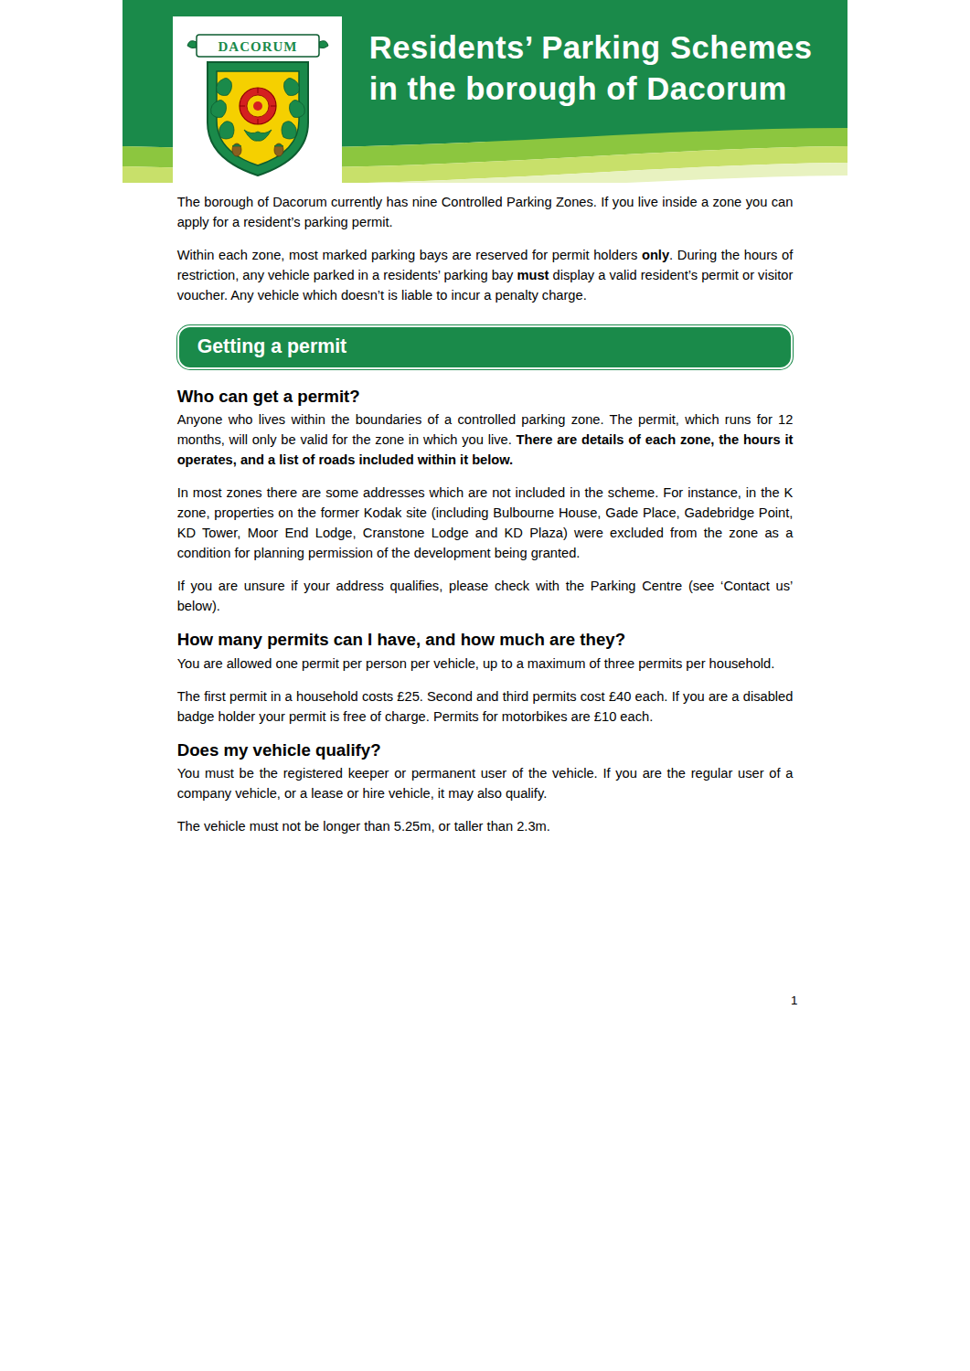Residents’ Parking Schemes
in the borough of Dacorum
DACORUM
BOROUGH
COUNCIL
The borough of Dacorum currently has nine Controlled Parking Zones. If you live inside a zone you can apply for a resident’s parking permit.
Within each zone, most marked parking bays are reserved for permit holders only. During the hours of restriction, any vehicle parked in a residents’ parking bay must display a valid resident’s permit or visitor voucher. Any vehicle which doesn’t is liable to incur a penalty charge.
Getting a permit
Who can get a permit?
Anyone who lives within the boundaries of a controlled parking zone. The permit, which runs for 12 months, will only be valid for the zone in which you live. There are details of each zone, the hours it operates, and a list of roads included within it below.
In most zones there are some addresses which are not included in the scheme. For instance, in the K zone, properties on the former Kodak site (including Bulbourne House, Gade Place, Gadebridge Point, KD Tower, Moor End Lodge, Cranstone Lodge and KD Plaza) were excluded from the zone as a condition for planning permission of the development being granted.
If you are unsure if your address qualifies, please check with the Parking Centre (see ‘Contact us’ below).
How many permits can I have, and how much are they?
You are allowed one permit per person per vehicle, up to a maximum of three permits per household.
The first permit in a household costs £25. Second and third permits cost £40 each. If you are a disabled badge holder your permit is free of charge. Permits for motorbikes are £10 each.
Does my vehicle qualify?
You must be the registered keeper or permanent user of the vehicle. If you are the regular user of a company vehicle, or a lease or hire vehicle, it may also qualify.
The vehicle must not be longer than 5.25m, or taller than 2.3m.
1